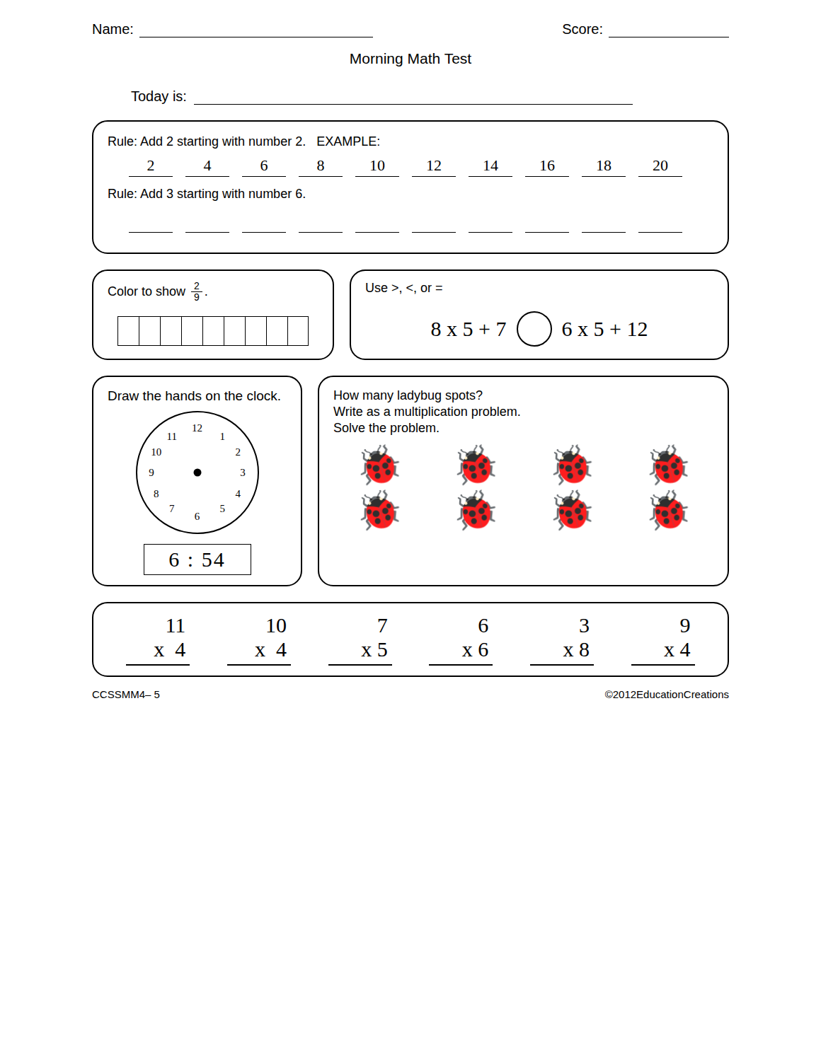Name:
Score:
Morning Math Test
Today is:
Rule: Add 2 starting with number 2. EXAMPLE:
246810 1214161820
Rule: Add 3 starting with number 6.
Color to show 29.
Use >, <, or =
8 x 5 + 7 6 x 5 + 12
Draw the hands on the clock.
12 1 2 3 4 5 6 7 8 9 10 11
6 : 54
How many ladybug spots?
Write as a multiplication problem.
Solve the problem.
🐞🐞🐞🐞 🐞🐞🐞🐞
11
x 4
10
x 4
7
x 5
6
x 6
3
x 8
9
x 4
CCSSMM4– 5 ©2012EducationCreations